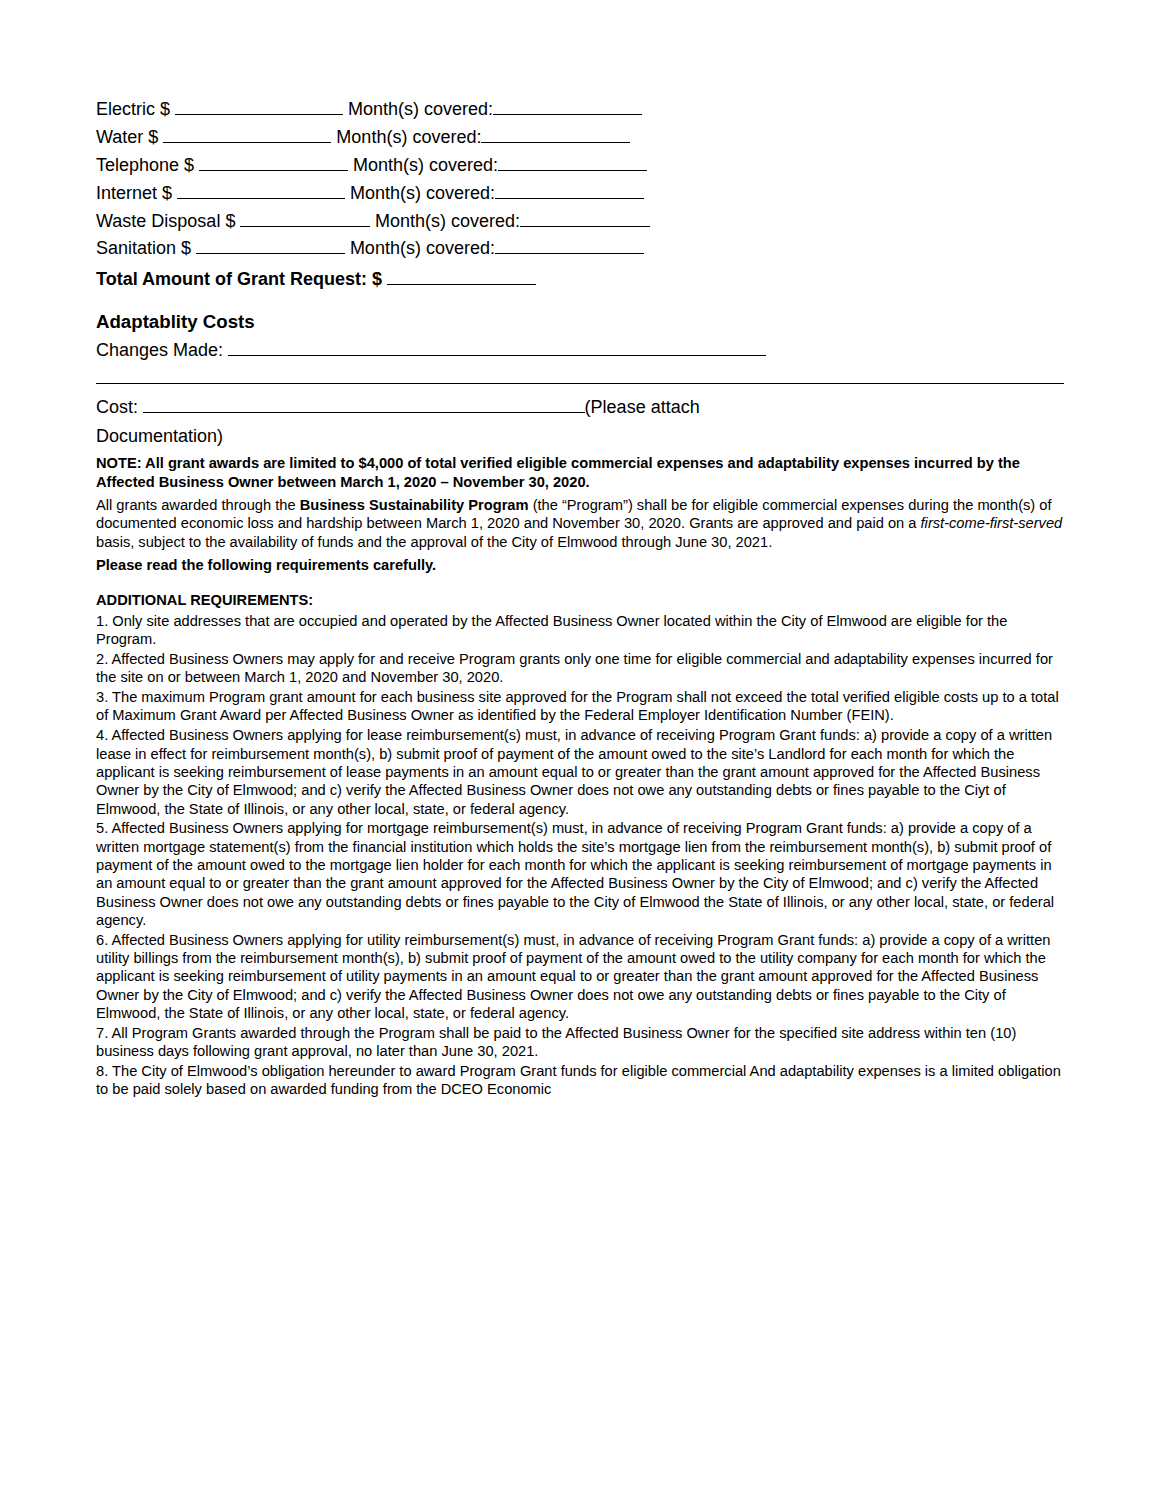Electric $ Month(s) covered:
Water $ Month(s) covered:
Telephone $ Month(s) covered:
Internet $ Month(s) covered:
Waste Disposal $ Month(s) covered:
Sanitation $ Month(s) covered:
Total Amount of Grant Request: $
Adaptablity Costs
Changes Made:
Cost: (Please attach
Documentation)
NOTE: All grant awards are limited to $4,000 of total verified eligible commercial expenses and adaptability expenses incurred by the Affected Business Owner between March 1, 2020 – November 30, 2020.
All grants awarded through the Business Sustainability Program (the “Program”) shall be for eligible commercial expenses during the month(s) of documented economic loss and hardship between March 1, 2020 and November 30, 2020. Grants are approved and paid on a first-come-first-served basis, subject to the availability of funds and the approval of the City of Elmwood through June 30, 2021.
Please read the following requirements carefully.
ADDITIONAL REQUIREMENTS:
1. Only site addresses that are occupied and operated by the Affected Business Owner located within the City of Elmwood are eligible for the Program.
2. Affected Business Owners may apply for and receive Program grants only one time for eligible commercial and adaptability expenses incurred for the site on or between March 1, 2020 and November 30, 2020.
3. The maximum Program grant amount for each business site approved for the Program shall not exceed the total verified eligible costs up to a total of Maximum Grant Award per Affected Business Owner as identified by the Federal Employer Identification Number (FEIN).
4. Affected Business Owners applying for lease reimbursement(s) must, in advance of receiving Program Grant funds: a) provide a copy of a written lease in effect for reimbursement month(s), b) submit proof of payment of the amount owed to the site’s Landlord for each month for which the applicant is seeking reimbursement of lease payments in an amount equal to or greater than the grant amount approved for the Affected Business Owner by the City of Elmwood; and c) verify the Affected Business Owner does not owe any outstanding debts or fines payable to the Ciyt of Elmwood, the State of Illinois, or any other local, state, or federal agency.
5. Affected Business Owners applying for mortgage reimbursement(s) must, in advance of receiving Program Grant funds: a) provide a copy of a written mortgage statement(s) from the financial institution which holds the site’s mortgage lien from the reimbursement month(s), b) submit proof of payment of the amount owed to the mortgage lien holder for each month for which the applicant is seeking reimbursement of mortgage payments in an amount equal to or greater than the grant amount approved for the Affected Business Owner by the City of Elmwood; and c) verify the Affected Business Owner does not owe any outstanding debts or fines payable to the City of Elmwood the State of Illinois, or any other local, state, or federal agency.
6. Affected Business Owners applying for utility reimbursement(s) must, in advance of receiving Program Grant funds: a) provide a copy of a written utility billings from the reimbursement month(s), b) submit proof of payment of the amount owed to the utility company for each month for which the applicant is seeking reimbursement of utility payments in an amount equal to or greater than the grant amount approved for the Affected Business Owner by the City of Elmwood; and c) verify the Affected Business Owner does not owe any outstanding debts or fines payable to the City of Elmwood, the State of Illinois, or any other local, state, or federal agency.
7. All Program Grants awarded through the Program shall be paid to the Affected Business Owner for the specified site address within ten (10) business days following grant approval, no later than June 30, 2021.
8. The City of Elmwood’s obligation hereunder to award Program Grant funds for eligible commercial And adaptability expenses is a limited obligation to be paid solely based on awarded funding from the DCEO Economic